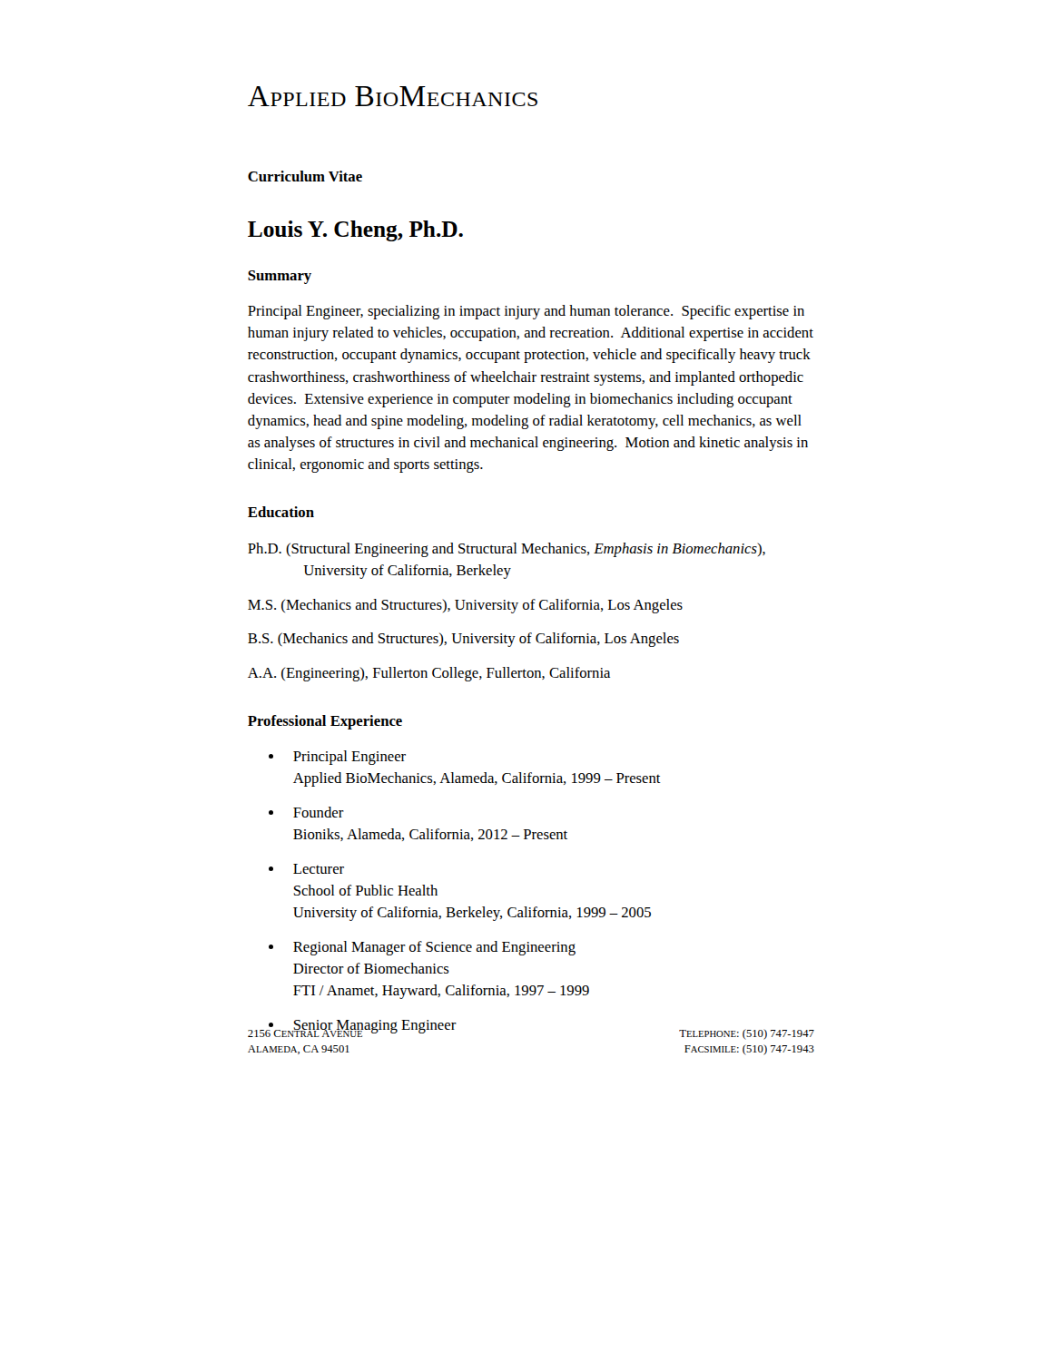APPLIED BIOMECHANICS
Curriculum Vitae
Louis Y. Cheng, Ph.D.
Summary
Principal Engineer, specializing in impact injury and human tolerance. Specific expertise in human injury related to vehicles, occupation, and recreation. Additional expertise in accident reconstruction, occupant dynamics, occupant protection, vehicle and specifically heavy truck crashworthiness, crashworthiness of wheelchair restraint systems, and implanted orthopedic devices. Extensive experience in computer modeling in biomechanics including occupant dynamics, head and spine modeling, modeling of radial keratotomy, cell mechanics, as well as analyses of structures in civil and mechanical engineering. Motion and kinetic analysis in clinical, ergonomic and sports settings.
Education
Ph.D. (Structural Engineering and Structural Mechanics, Emphasis in Biomechanics),University of California, Berkeley
M.S. (Mechanics and Structures), University of California, Los Angeles
B.S. (Mechanics and Structures), University of California, Los Angeles
A.A. (Engineering), Fullerton College, Fullerton, California
Professional Experience
Principal Engineer Applied BioMechanics, Alameda, California, 1999 – Present
Founder Bioniks, Alameda, California, 2012 – Present
Lecturer School of Public Health University of California, Berkeley, California, 1999 – 2005
Regional Manager of Science and Engineering Director of Biomechanics FTI / Anamet, Hayward, California, 1997 – 1999
Senior Managing Engineer
2156 CENTRAL AVENUE
TELEPHONE: (510) 747-1947
ALAMEDA, CA 94501
FACSIMILE: (510) 747-1943